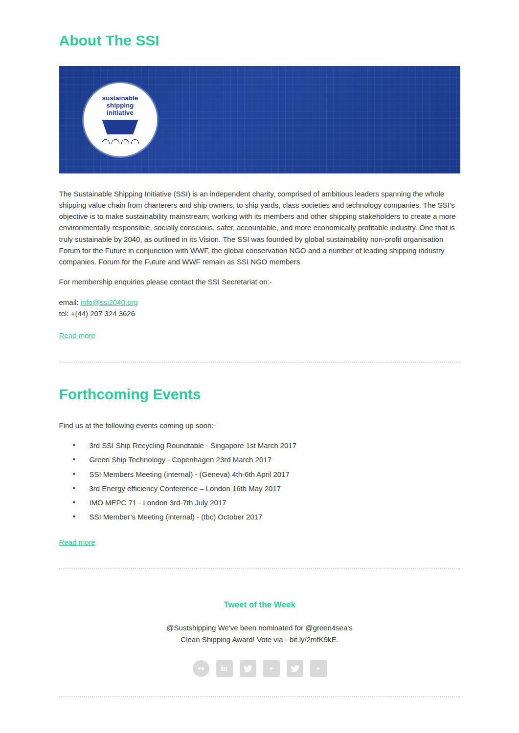About The SSI
sustainable
shipping
initiative
The Sustainable Shipping Initiative (SSI) is an independent charity, comprised of ambitious leaders spanning the whole shipping value chain from charterers and ship owners, to ship yards, class societies and technology companies. The SSI’s objective is to make sustainability mainstream; working with its members and other shipping stakeholders to create a more environmentally responsible, socially conscious, safer, accountable, and more economically profitable industry. One that is truly sustainable by 2040, as outlined in its Vision. The SSI was founded by global sustainability non-profit organisation Forum for the Future in conjunction with WWF, the global conservation NGO and a number of leading shipping industry companies. Forum for the Future and WWF remain as SSI NGO members.
For membership enquiries please contact the SSI Secretariat on:-
email: info@ssi2040.org
tel: +(44) 207 324 3626
Read more
Forthcoming Events
Find us at the following events coming up soon:-
3rd SSI Ship Recycling Roundtable - Singapore 1st March 2017
Green Ship Technology - Copenhagen 23rd March 2017
SSI Members Meeting (internal) - (Geneva) 4th-6th April 2017
3rd Energy efficiency Conference – London 16th May 2017
IMO MEPC 71 - London 3rd-7th July 2017
SSI Member’s Meeting (internal) - (tbc) October 2017
Read more
Tweet of the Week
@Sustshipping We've been nominated for @green4sea's
Clean Shipping Award! Vote via - bit.ly/2mfK9kE.
in